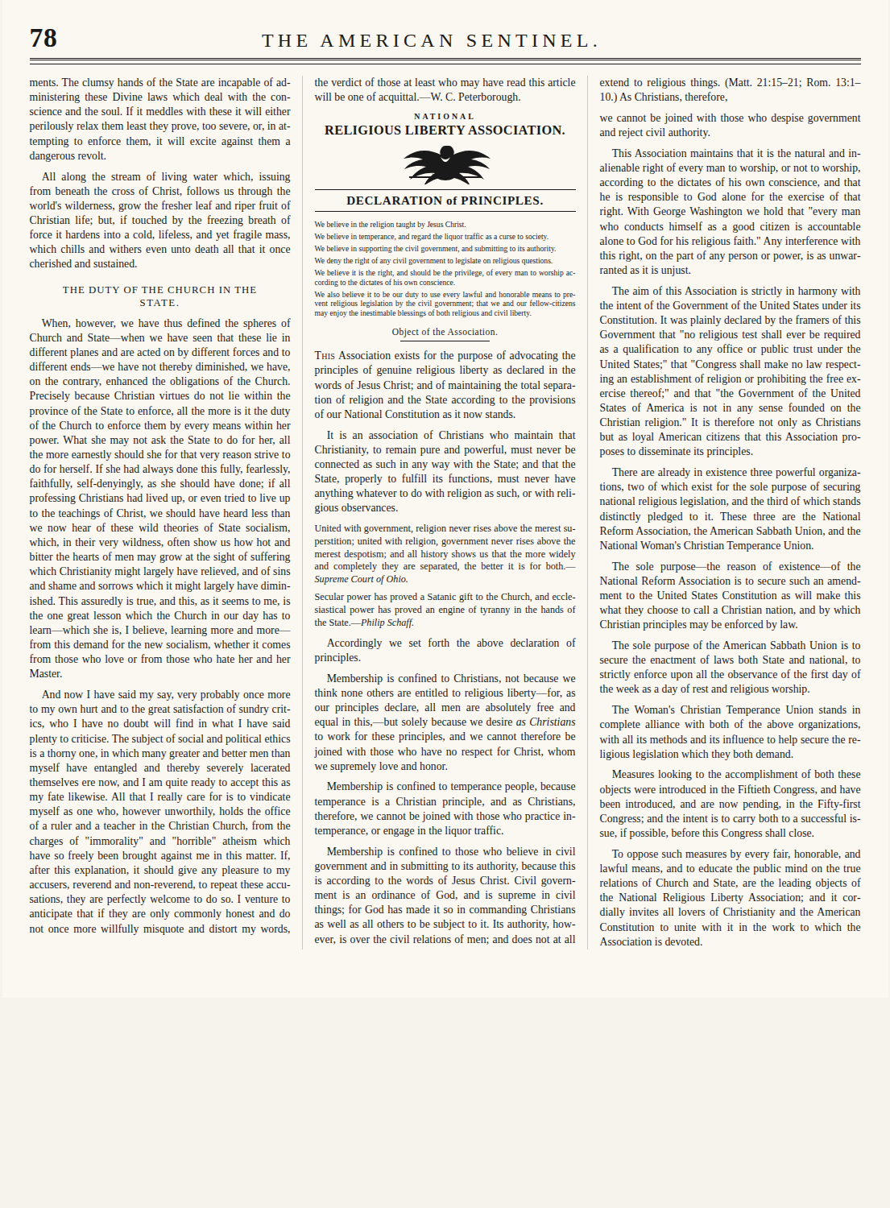78
The American Sentinel.
ments. The clumsy hands of the State are incapable of administering these Divine laws which deal with the conscience and the soul. If it meddles with these it will either perilously relax them least they prove, too severe, or, in attempting to enforce them, it will excite against them a dangerous revolt.
All along the stream of living water which, issuing from beneath the cross of Christ, follows us through the world's wilderness, grow the fresher leaf and riper fruit of Christian life; but, if touched by the freezing breath of force it hardens into a cold, lifeless, and yet fragile mass, which chills and withers even unto death all that it once cherished and sustained.
The Duty of the Church in the State.
When, however, we have thus defined the spheres of Church and State—when we have seen that these lie in different planes and are acted on by different forces and to different ends—we have not thereby diminished, we have, on the contrary, enhanced the obligations of the Church. Precisely because Christian virtues do not lie within the province of the State to enforce, all the more is it the duty of the Church to enforce them by every means within her power. What she may not ask the State to do for her, all the more earnestly should she for that very reason strive to do for herself. If she had always done this fully, fearlessly, faithfully, self-denyingly, as she should have done; if all professing Christians had lived up, or even tried to live up to the teachings of Christ, we should have heard less than we now hear of these wild theories of State socialism, which, in their very wildness, often show us how hot and bitter the hearts of men may grow at the sight of suffering which Christianity might largely have relieved, and of sins and shame and sorrows which it might largely have diminished. This assuredly is true, and this, as it seems to me, is the one great lesson which the Church in our day has to learn—which she is, I believe, learning more and more—from this demand for the new socialism, whether it comes from those who love or from those who hate her and her Master.
And now I have said my say, very probably once more to my own hurt and to the great satisfaction of sundry critics, who I have no doubt will find in what I have said plenty to criticise. The subject of social and political ethics is a thorny one, in which many greater and better men than myself have entangled and thereby severely lacerated themselves ere now, and I am quite ready to accept this as my fate likewise. All that I really care for is to vindicate myself as one who, however unworthily, holds the office of a ruler and a teacher in the Christian Church, from the charges of "immorality" and "horrible" atheism which have so freely been brought against me in this matter. If, after this explanation, it should give any pleasure to my accusers, reverend and non-reverend, to repeat these accusations, they are perfectly welcome to do so. I venture to anticipate that if they are only commonly honest and do not once more willfully misquote and distort my words, the verdict of those at least who may have read this article will be one of acquittal.—W. C. Peterborough.
National
Religious Liberty Association.
DECLARATION of PRINCIPLES.
We believe in the religion taught by Jesus Christ.
We believe in temperance, and regard the liquor traffic as a curse to society.
We believe in supporting the civil government, and submitting to its authority.
We deny the right of any civil government to legislate on religious questions.
We believe it is the right, and should be the privilege, of every man to worship according to the dictates of his own conscience.
We also believe it to be our duty to use every lawful and honorable means to prevent religious legislation by the civil government; that we and our fellow-citizens may enjoy the inestimable blessings of both religious and civil liberty.
Object of the Association.
This Association exists for the purpose of advocating the principles of genuine religious liberty as declared in the words of Jesus Christ; and of maintaining the total separation of religion and the State according to the provisions of our National Constitution as it now stands.
It is an association of Christians who maintain that Christianity, to remain pure and powerful, must never be connected as such in any way with the State; and that the State, properly to fulfill its functions, must never have anything whatever to do with religion as such, or with religious observances.
United with government, religion never rises above the merest superstition; united with religion, government never rises above the merest despotism; and all history shows us that the more widely and completely they are separated, the better it is for both.—Supreme Court of Ohio.
Secular power has proved a Satanic gift to the Church, and ecclesiastical power has proved an engine of tyranny in the hands of the State.—Philip Schaff.
Accordingly we set forth the above declaration of principles.
Membership is confined to Christians, not because we think none others are entitled to religious liberty—for, as our principles declare, all men are absolutely free and equal in this,—but solely because we desire as Christians to work for these principles, and we cannot therefore be joined with those who have no respect for Christ, whom we supremely love and honor.
Membership is confined to temperance people, because temperance is a Christian principle, and as Christians, therefore, we cannot be joined with those who practice intemperance, or engage in the liquor traffic.
Membership is confined to those who believe in civil government and in submitting to its authority, because this is according to the words of Jesus Christ. Civil government is an ordinance of God, and is supreme in civil things; for God has made it so in commanding Christians as well as all others to be subject to it. Its authority, however, is over the civil relations of men; and does not at all extend to religious things. (Matt. 21:15–21; Rom. 13:1–10.) As Christians, therefore,
we cannot be joined with those who despise government and reject civil authority.
This Association maintains that it is the natural and inalienable right of every man to worship, or not to worship, according to the dictates of his own conscience, and that he is responsible to God alone for the exercise of that right. With George Washington we hold that "every man who conducts himself as a good citizen is accountable alone to God for his religious faith." Any interference with this right, on the part of any person or power, is as unwarranted as it is unjust.
The aim of this Association is strictly in harmony with the intent of the Government of the United States under its Constitution. It was plainly declared by the framers of this Government that "no religious test shall ever be required as a qualification to any office or public trust under the United States;" that "Congress shall make no law respecting an establishment of religion or prohibiting the free exercise thereof;" and that "the Government of the United States of America is not in any sense founded on the Christian religion." It is therefore not only as Christians but as loyal American citizens that this Association proposes to disseminate its principles.
There are already in existence three powerful organizations, two of which exist for the sole purpose of securing national religious legislation, and the third of which stands distinctly pledged to it. These three are the National Reform Association, the American Sabbath Union, and the National Woman's Christian Temperance Union.
The sole purpose—the reason of existence—of the National Reform Association is to secure such an amendment to the United States Constitution as will make this what they choose to call a Christian nation, and by which Christian principles may be enforced by law.
The sole purpose of the American Sabbath Union is to secure the enactment of laws both State and national, to strictly enforce upon all the observance of the first day of the week as a day of rest and religious worship.
The Woman's Christian Temperance Union stands in complete alliance with both of the above organizations, with all its methods and its influence to help secure the religious legislation which they both demand.
Measures looking to the accomplishment of both these objects were introduced in the Fiftieth Congress, and have been introduced, and are now pending, in the Fifty-first Congress; and the intent is to carry both to a successful issue, if possible, before this Congress shall close.
To oppose such measures by every fair, honorable, and lawful means, and to educate the public mind on the true relations of Church and State, are the leading objects of the National Religious Liberty Association; and it cordially invites all lovers of Christianity and the American Constitution to unite with it in the work to which the Association is devoted.